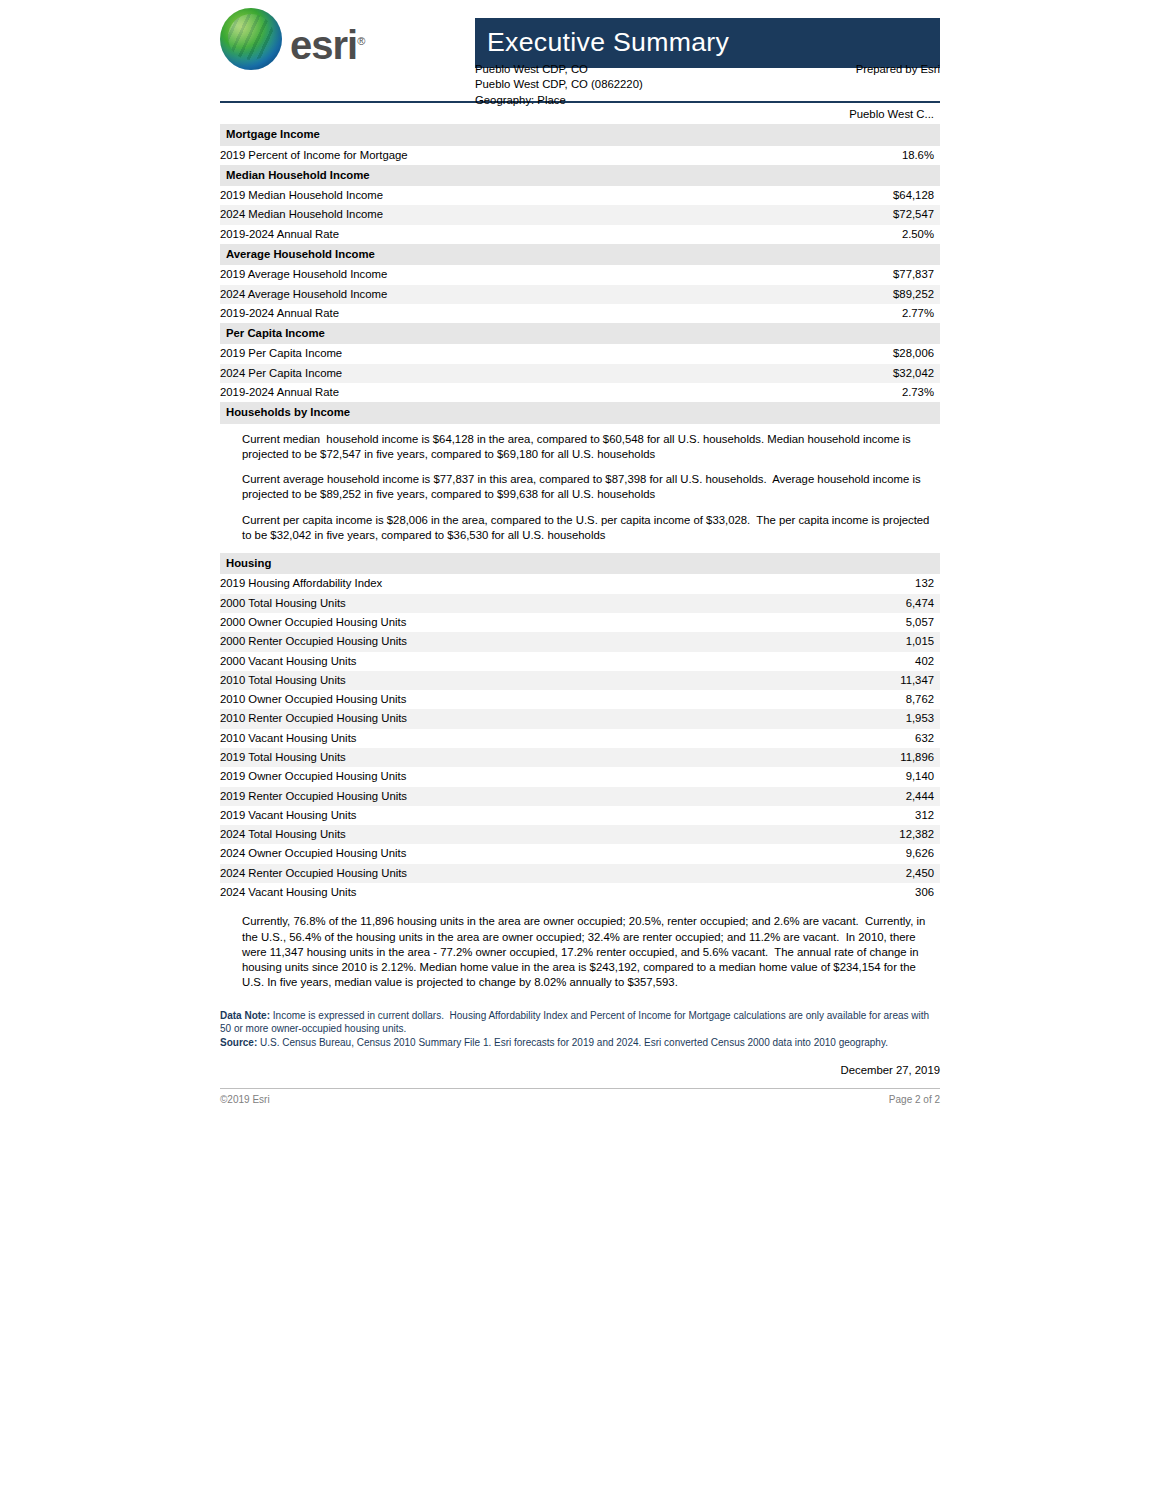esri®
Executive Summary
Prepared by Esri
Pueblo West CDP, CO
Pueblo West CDP, CO (0862220)
Geography: Place
Pueblo West C...
| Mortgage Income |
| 2019 Percent of Income for Mortgage | 18.6% |
| Median Household Income |
| 2019 Median Household Income | $64,128 |
| 2024 Median Household Income | $72,547 |
| 2019-2024 Annual Rate | 2.50% |
| Average Household Income |
| 2019 Average Household Income | $77,837 |
| 2024 Average Household Income | $89,252 |
| 2019-2024 Annual Rate | 2.77% |
| Per Capita Income |
| 2019 Per Capita Income | $28,006 |
| 2024 Per Capita Income | $32,042 |
| 2019-2024 Annual Rate | 2.73% |
| Households by Income |
Current median household income is $64,128 in the area, compared to $60,548 for all U.S. households. Median household income is projected to be $72,547 in five years, compared to $69,180 for all U.S. households
Current average household income is $77,837 in this area, compared to $87,398 for all U.S. households. Average household income is projected to be $89,252 in five years, compared to $99,638 for all U.S. households
Current per capita income is $28,006 in the area, compared to the U.S. per capita income of $33,028. The per capita income is projected to be $32,042 in five years, compared to $36,530 for all U.S. households
| Housing |
| 2019 Housing Affordability Index | 132 |
| 2000 Total Housing Units | 6,474 |
| 2000 Owner Occupied Housing Units | 5,057 |
| 2000 Renter Occupied Housing Units | 1,015 |
| 2000 Vacant Housing Units | 402 |
| 2010 Total Housing Units | 11,347 |
| 2010 Owner Occupied Housing Units | 8,762 |
| 2010 Renter Occupied Housing Units | 1,953 |
| 2010 Vacant Housing Units | 632 |
| 2019 Total Housing Units | 11,896 |
| 2019 Owner Occupied Housing Units | 9,140 |
| 2019 Renter Occupied Housing Units | 2,444 |
| 2019 Vacant Housing Units | 312 |
| 2024 Total Housing Units | 12,382 |
| 2024 Owner Occupied Housing Units | 9,626 |
| 2024 Renter Occupied Housing Units | 2,450 |
| 2024 Vacant Housing Units | 306 |
Currently, 76.8% of the 11,896 housing units in the area are owner occupied; 20.5%, renter occupied; and 2.6% are vacant. Currently, in the U.S., 56.4% of the housing units in the area are owner occupied; 32.4% are renter occupied; and 11.2% are vacant. In 2010, there were 11,347 housing units in the area - 77.2% owner occupied, 17.2% renter occupied, and 5.6% vacant. The annual rate of change in housing units since 2010 is 2.12%. Median home value in the area is $243,192, compared to a median home value of $234,154 for the U.S. In five years, median value is projected to change by 8.02% annually to $357,593.
Data Note: Income is expressed in current dollars. Housing Affordability Index and Percent of Income for Mortgage calculations are only available for areas with 50 or more owner-occupied housing units.
Source: U.S. Census Bureau, Census 2010 Summary File 1. Esri forecasts for 2019 and 2024. Esri converted Census 2000 data into 2010 geography.
December 27, 2019
©2019 Esri
Page 2 of 2